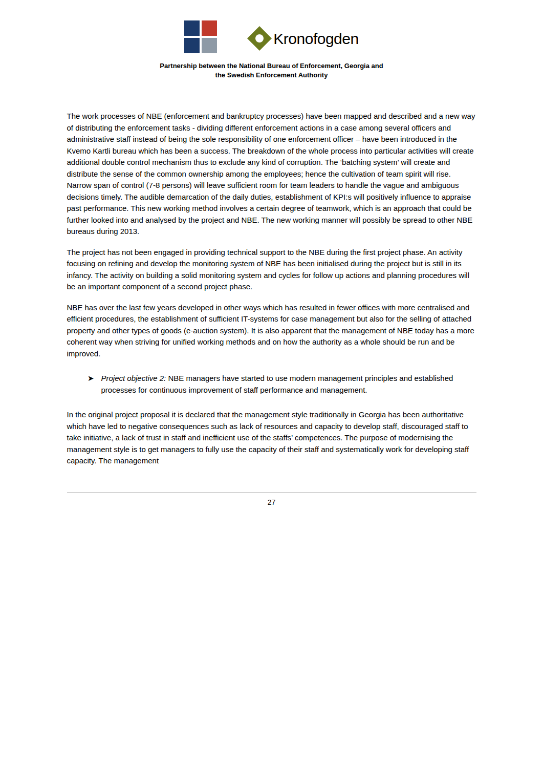Kronofogden
Partnership between the National Bureau of Enforcement, Georgia and
the Swedish Enforcement Authority
The work processes of NBE (enforcement and bankruptcy processes) have been mapped and described and a new way of distributing the enforcement tasks - dividing different enforcement actions in a case among several officers and administrative staff instead of being the sole responsibility of one enforcement officer – have been introduced in the Kvemo Kartli bureau which has been a success. The breakdown of the whole process into particular activities will create additional double control mechanism thus to exclude any kind of corruption. The ‘batching system’ will create and distribute the sense of the common ownership among the employees; hence the cultivation of team spirit will rise. Narrow span of control (7-8 persons) will leave sufficient room for team leaders to handle the vague and ambiguous decisions timely. The audible demarcation of the daily duties, establishment of KPI:s will positively influence to appraise past performance. This new working method involves a certain degree of teamwork, which is an approach that could be further looked into and analysed by the project and NBE. The new working manner will possibly be spread to other NBE bureaus during 2013.
The project has not been engaged in providing technical support to the NBE during the first project phase. An activity focusing on refining and develop the monitoring system of NBE has been initialised during the project but is still in its infancy. The activity on building a solid monitoring system and cycles for follow up actions and planning procedures will be an important component of a second project phase.
NBE has over the last few years developed in other ways which has resulted in fewer offices with more centralised and efficient procedures, the establishment of sufficient IT-systems for case management but also for the selling of attached property and other types of goods (e-auction system). It is also apparent that the management of NBE today has a more coherent way when striving for unified working methods and on how the authority as a whole should be run and be improved.
➤ Project objective 2: NBE managers have started to use modern management principles and established processes for continuous improvement of staff performance and management.
In the original project proposal it is declared that the management style traditionally in Georgia has been authoritative which have led to negative consequences such as lack of resources and capacity to develop staff, discouraged staff to take initiative, a lack of trust in staff and inefficient use of the staffs’ competences. The purpose of modernising the management style is to get managers to fully use the capacity of their staff and systematically work for developing staff capacity. The management
27